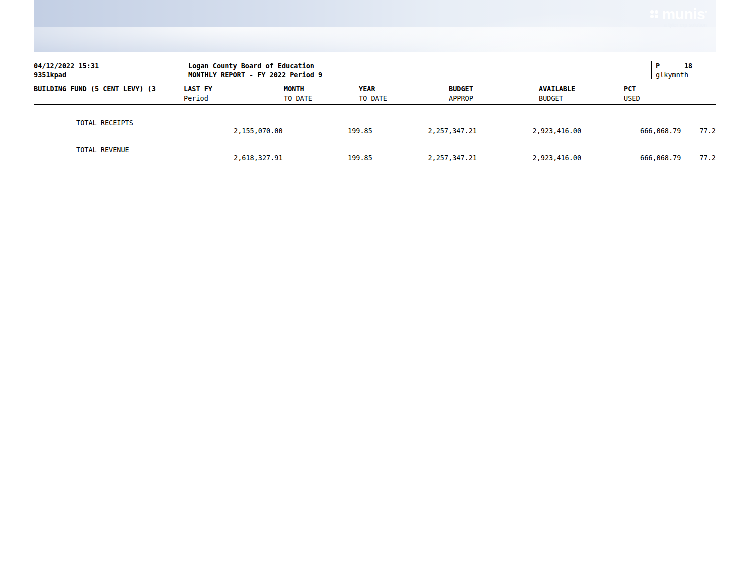munis•
a tyler erp solution
04/12/2022 15:31
Logan County Board of Education
P 18
9351kpad
MONTHLY REPORT - FY 2022 Period 9
glkymnth
BUILDING FUND (5 CENT LEVY) (3
LAST FY
Period
MONTH
TO DATE
YEAR
TO DATE
BUDGET
APPROP
AVAILABLE
BUDGET
PCT
USED
TOTAL RECEIPTS
2,155,070.00
199.85
2,257,347.21
2,923,416.00
666,068.79
77.2
TOTAL REVENUE
2,618,327.91
199.85
2,257,347.21
2,923,416.00
666,068.79
77.2